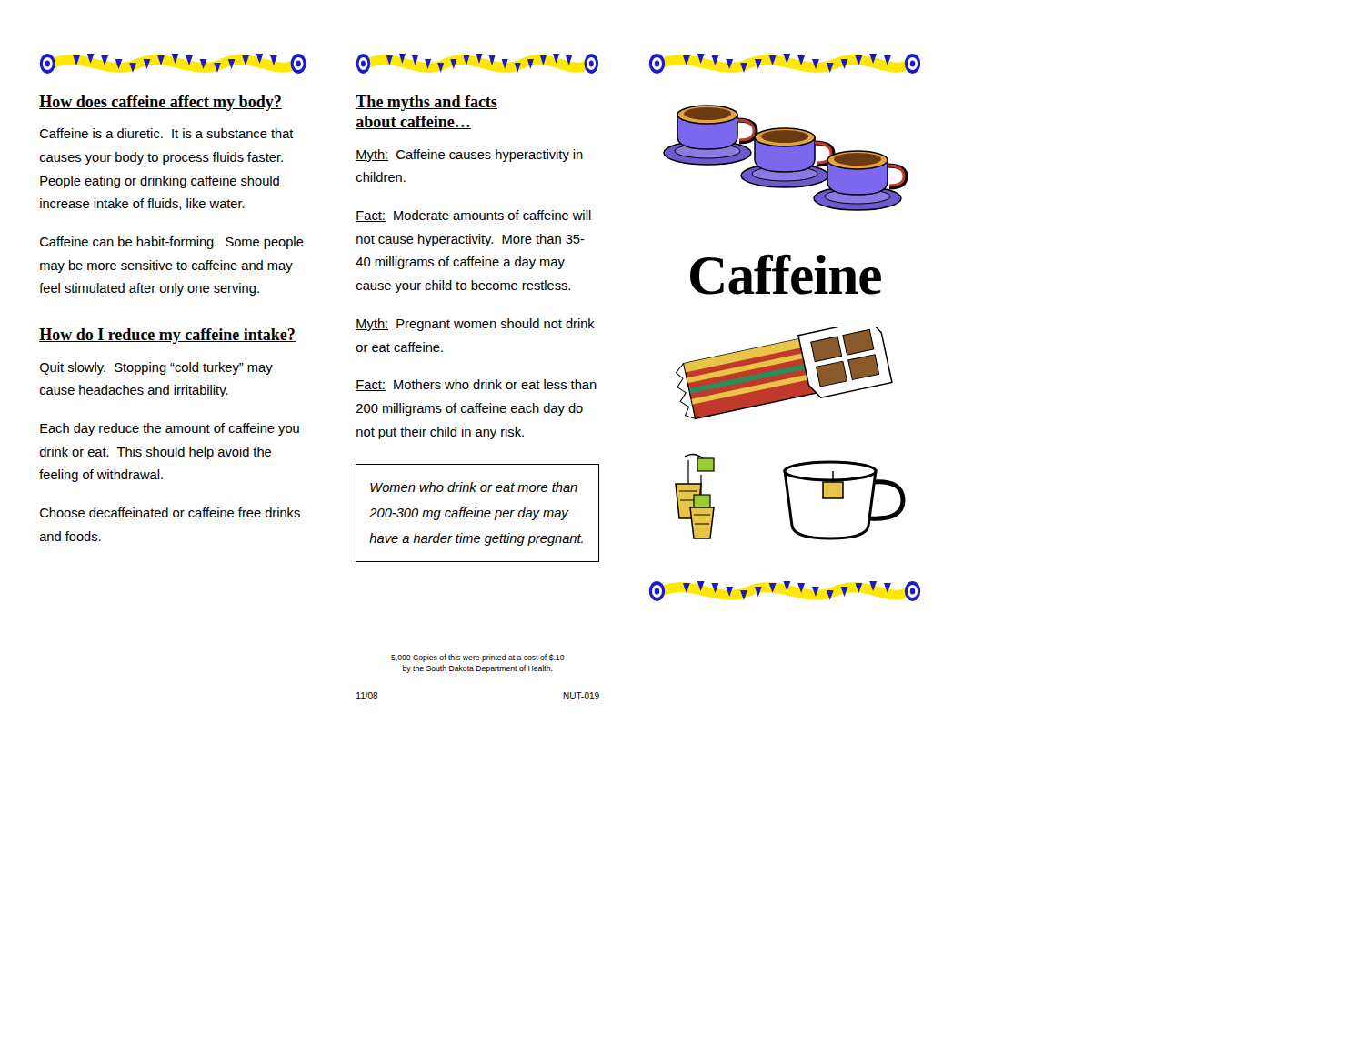How does caffeine affect my body?
Caffeine is a diuretic. It is a substance that causes your body to process fluids faster. People eating or drinking caffeine should increase intake of fluids, like water.
Caffeine can be habit-forming. Some people may be more sensitive to caffeine and may feel stimulated after only one serving.
How do I reduce my caffeine intake?
Quit slowly. Stopping “cold turkey” may cause headaches and irritability.
Each day reduce the amount of caffeine you drink or eat. This should help avoid the feeling of withdrawal.
Choose decaffeinated or caffeine free drinks and foods.
The myths and facts
about caffeine…
Myth: Caffeine causes hyperactivity in children.
Fact: Moderate amounts of caffeine will not cause hyperactivity. More than 35-40 milligrams of caffeine a day may cause your child to become restless.
Myth: Pregnant women should not drink or eat caffeine.
Fact: Mothers who drink or eat less than 200 milligrams of caffeine each day do not put their child in any risk.
Women who drink or eat more than 200-300 mg caffeine per day may have a harder time getting pregnant.
5,000 Copies of this were printed at a cost of $.10
by the South Dakota Department of Health.
11/08 NUT-019
Caffeine